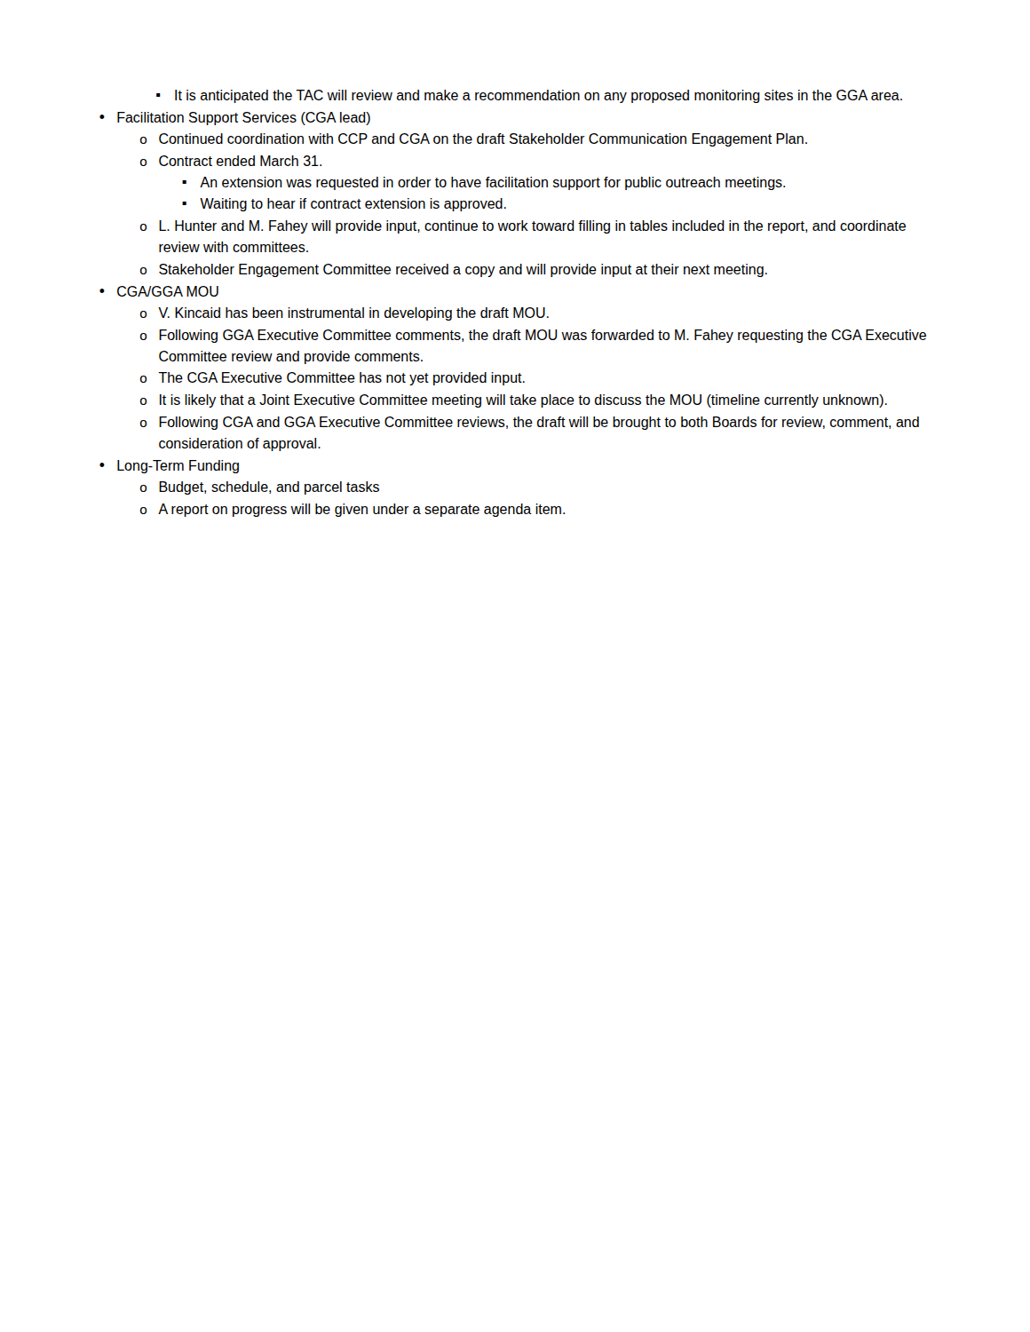It is anticipated the TAC will review and make a recommendation on any proposed monitoring sites in the GGA area.
Facilitation Support Services (CGA lead)
Continued coordination with CCP and CGA on the draft Stakeholder Communication Engagement Plan.
Contract ended March 31.
An extension was requested in order to have facilitation support for public outreach meetings.
Waiting to hear if contract extension is approved.
L. Hunter and M. Fahey will provide input, continue to work toward filling in tables included in the report, and coordinate review with committees.
Stakeholder Engagement Committee received a copy and will provide input at their next meeting.
CGA/GGA MOU
V. Kincaid has been instrumental in developing the draft MOU.
Following GGA Executive Committee comments, the draft MOU was forwarded to M. Fahey requesting the CGA Executive Committee review and provide comments.
The CGA Executive Committee has not yet provided input.
It is likely that a Joint Executive Committee meeting will take place to discuss the MOU (timeline currently unknown).
Following CGA and GGA Executive Committee reviews, the draft will be brought to both Boards for review, comment, and consideration of approval.
Long-Term Funding
Budget, schedule, and parcel tasks
A report on progress will be given under a separate agenda item.